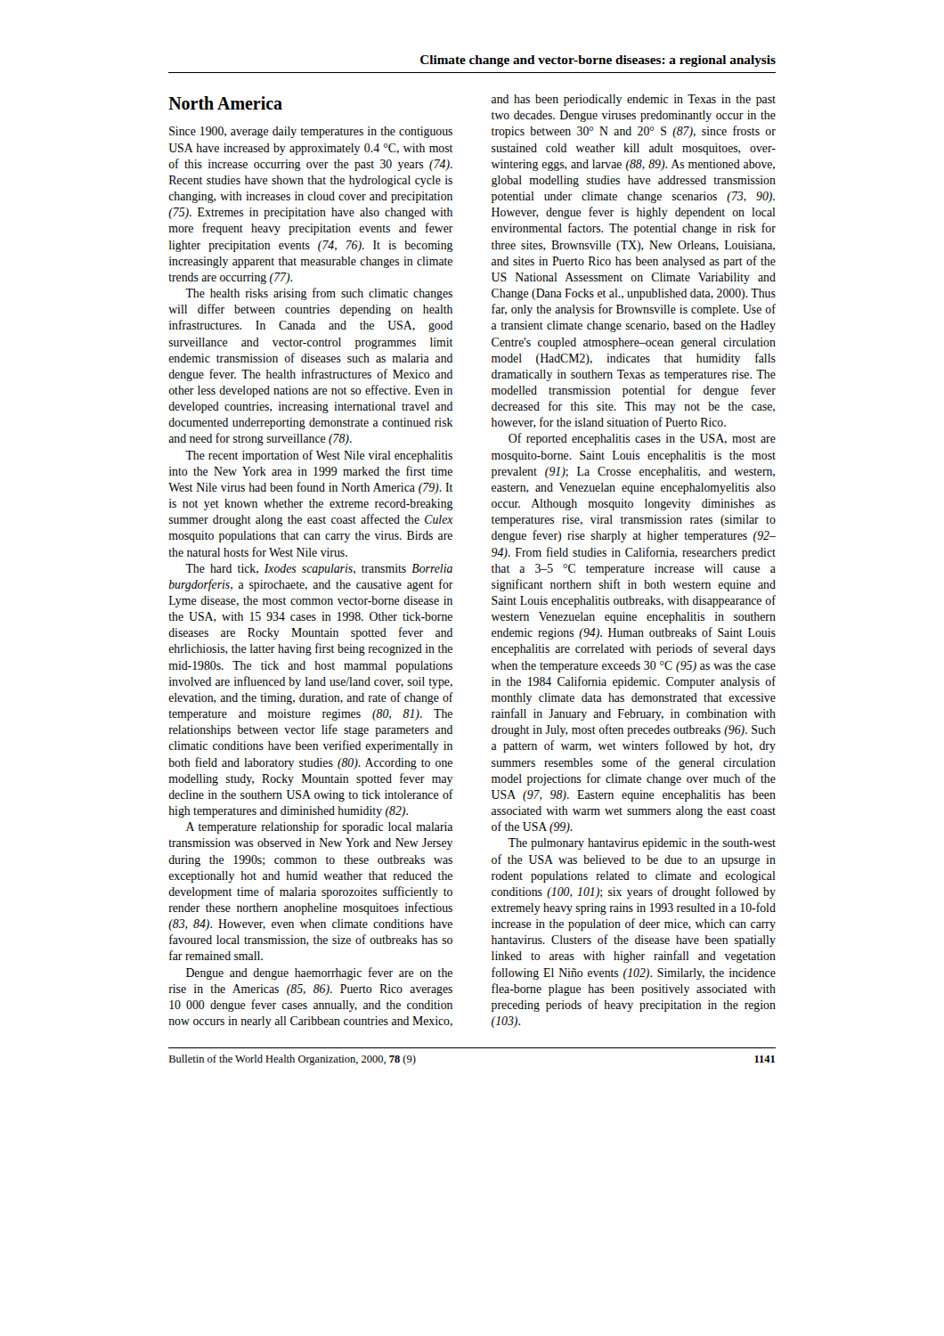Climate change and vector-borne diseases: a regional analysis
North America
Since 1900, average daily temperatures in the contiguous USA have increased by approximately 0.4 °C, with most of this increase occurring over the past 30 years (74). Recent studies have shown that the hydrological cycle is changing, with increases in cloud cover and precipitation (75). Extremes in precipitation have also changed with more frequent heavy precipitation events and fewer lighter precipitation events (74, 76). It is becoming increasingly apparent that measurable changes in climate trends are occurring (77).
The health risks arising from such climatic changes will differ between countries depending on health infrastructures. In Canada and the USA, good surveillance and vector-control programmes limit endemic transmission of diseases such as malaria and dengue fever. The health infrastructures of Mexico and other less developed nations are not so effective. Even in developed countries, increasing international travel and documented underreporting demonstrate a continued risk and need for strong surveillance (78).
The recent importation of West Nile viral encephalitis into the New York area in 1999 marked the first time West Nile virus had been found in North America (79). It is not yet known whether the extreme record-breaking summer drought along the east coast affected the Culex mosquito populations that can carry the virus. Birds are the natural hosts for West Nile virus.
The hard tick, Ixodes scapularis, transmits Borrelia burgdorferis, a spirochaete, and the causative agent for Lyme disease, the most common vector-borne disease in the USA, with 15 934 cases in 1998. Other tick-borne diseases are Rocky Mountain spotted fever and ehrlichiosis, the latter having first being recognized in the mid-1980s. The tick and host mammal populations involved are influenced by land use/land cover, soil type, elevation, and the timing, duration, and rate of change of temperature and moisture regimes (80, 81). The relationships between vector life stage parameters and climatic conditions have been verified experimentally in both field and laboratory studies (80). According to one modelling study, Rocky Mountain spotted fever may decline in the southern USA owing to tick intolerance of high temperatures and diminished humidity (82).
A temperature relationship for sporadic local malaria transmission was observed in New York and New Jersey during the 1990s; common to these outbreaks was exceptionally hot and humid weather that reduced the development time of malaria sporozoites sufficiently to render these northern anopheline mosquitoes infectious (83, 84). However, even when climate conditions have favoured local transmission, the size of outbreaks has so far remained small.
Dengue and dengue haemorrhagic fever are on the rise in the Americas (85, 86). Puerto Rico averages 10 000 dengue fever cases annually, and the condition now occurs in nearly all Caribbean countries and Mexico, and has been periodically endemic in Texas in the past two decades. Dengue viruses predominantly occur in the tropics between 30° N and 20° S (87), since frosts or sustained cold weather kill adult mosquitoes, over-wintering eggs, and larvae (88, 89). As mentioned above, global modelling studies have addressed transmission potential under climate change scenarios (73, 90). However, dengue fever is highly dependent on local environmental factors. The potential change in risk for three sites, Brownsville (TX), New Orleans, Louisiana, and sites in Puerto Rico has been analysed as part of the US National Assessment on Climate Variability and Change (Dana Focks et al., unpublished data, 2000). Thus far, only the analysis for Brownsville is complete. Use of a transient climate change scenario, based on the Hadley Centre's coupled atmosphere–ocean general circulation model (HadCM2), indicates that humidity falls dramatically in southern Texas as temperatures rise. The modelled transmission potential for dengue fever decreased for this site. This may not be the case, however, for the island situation of Puerto Rico.
Of reported encephalitis cases in the USA, most are mosquito-borne. Saint Louis encephalitis is the most prevalent (91); La Crosse encephalitis, and western, eastern, and Venezuelan equine encephalomyelitis also occur. Although mosquito longevity diminishes as temperatures rise, viral transmission rates (similar to dengue fever) rise sharply at higher temperatures (92–94). From field studies in California, researchers predict that a 3–5 °C temperature increase will cause a significant northern shift in both western equine and Saint Louis encephalitis outbreaks, with disappearance of western Venezuelan equine encephalitis in southern endemic regions (94). Human outbreaks of Saint Louis encephalitis are correlated with periods of several days when the temperature exceeds 30 °C (95) as was the case in the 1984 California epidemic. Computer analysis of monthly climate data has demonstrated that excessive rainfall in January and February, in combination with drought in July, most often precedes outbreaks (96). Such a pattern of warm, wet winters followed by hot, dry summers resembles some of the general circulation model projections for climate change over much of the USA (97, 98). Eastern equine encephalitis has been associated with warm wet summers along the east coast of the USA (99).
The pulmonary hantavirus epidemic in the south-west of the USA was believed to be due to an upsurge in rodent populations related to climate and ecological conditions (100, 101); six years of drought followed by extremely heavy spring rains in 1993 resulted in a 10-fold increase in the population of deer mice, which can carry hantavirus. Clusters of the disease have been spatially linked to areas with higher rainfall and vegetation following El Niño events (102). Similarly, the incidence flea-borne plague has been positively associated with preceding periods of heavy precipitation in the region (103).
Bulletin of the World Health Organization, 2000, 78 (9) 1141